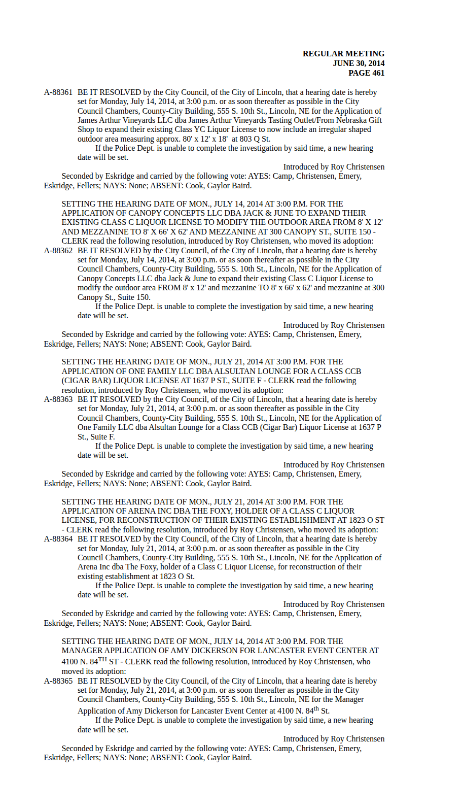REGULAR MEETING
JUNE 30, 2014
PAGE 461
A-88361
BE IT RESOLVED by the City Council, of the City of Lincoln, that a hearing date is hereby set for Monday, July 14, 2014, at 3:00 p.m. or as soon thereafter as possible in the City Council Chambers, County-City Building, 555 S. 10th St., Lincoln, NE for the Application of James Arthur Vineyards LLC dba James Arthur Vineyards Tasting Outlet/From Nebraska Gift Shop to expand their existing Class YC Liquor License to now include an irregular shaped outdoor area measuring approx. 80' x 12' x 18' at 803 Q St.
If the Police Dept. is unable to complete the investigation by said time, a new hearing date will be set.
Introduced by Roy Christensen
Seconded by Eskridge and carried by the following vote: AYES: Camp, Christensen, Emery, Eskridge, Fellers; NAYS: None; ABSENT: Cook, Gaylor Baird.
SETTING THE HEARING DATE OF MON., JULY 14, 2014 AT 3:00 P.M. FOR THE APPLICATION OF CANOPY CONCEPTS LLC DBA JACK & JUNE TO EXPAND THEIR EXISTING CLASS C LIQUOR LICENSE TO MODIFY THE OUTDOOR AREA FROM 8' X 12' AND MEZZANINE TO 8' X 66' X 62' AND MEZZANINE AT 300 CANOPY ST., SUITE 150 - CLERK read the following resolution, introduced by Roy Christensen, who moved its adoption:
A-88362
BE IT RESOLVED by the City Council, of the City of Lincoln, that a hearing date is hereby set for Monday, July 14, 2014, at 3:00 p.m. or as soon thereafter as possible in the City Council Chambers, County-City Building, 555 S. 10th St., Lincoln, NE for the Application of Canopy Concepts LLC dba Jack & June to expand their existing Class C Liquor License to modify the outdoor area FROM 8' x 12' and mezzanine TO 8' x 66' x 62' and mezzanine at 300 Canopy St., Suite 150.
If the Police Dept. is unable to complete the investigation by said time, a new hearing date will be set.
Introduced by Roy Christensen
Seconded by Eskridge and carried by the following vote: AYES: Camp, Christensen, Emery, Eskridge, Fellers; NAYS: None; ABSENT: Cook, Gaylor Baird.
SETTING THE HEARING DATE OF MON., JULY 21, 2014 AT 3:00 P.M. FOR THE APPLICATION OF ONE FAMILY LLC DBA ALSULTAN LOUNGE FOR A CLASS CCB (CIGAR BAR) LIQUOR LICENSE AT 1637 P ST., SUITE F - CLERK read the following resolution, introduced by Roy Christensen, who moved its adoption:
A-88363
BE IT RESOLVED by the City Council, of the City of Lincoln, that a hearing date is hereby set for Monday, July 21, 2014, at 3:00 p.m. or as soon thereafter as possible in the City Council Chambers, County-City Building, 555 S. 10th St., Lincoln, NE for the Application of One Family LLC dba Alsultan Lounge for a Class CCB (Cigar Bar) Liquor License at 1637 P St., Suite F.
If the Police Dept. is unable to complete the investigation by said time, a new hearing date will be set.
Introduced by Roy Christensen
Seconded by Eskridge and carried by the following vote: AYES: Camp, Christensen, Emery, Eskridge, Fellers; NAYS: None; ABSENT: Cook, Gaylor Baird.
SETTING THE HEARING DATE OF MON., JULY 21, 2014 AT 3:00 P.M. FOR THE APPLICATION OF ARENA INC DBA THE FOXY, HOLDER OF A CLASS C LIQUOR LICENSE, FOR RECONSTRUCTION OF THEIR EXISTING ESTABLISHMENT AT 1823 O ST - CLERK read the following resolution, introduced by Roy Christensen, who moved its adoption:
A-88364
BE IT RESOLVED by the City Council, of the City of Lincoln, that a hearing date is hereby set for Monday, July 21, 2014, at 3:00 p.m. or as soon thereafter as possible in the City Council Chambers, County-City Building, 555 S. 10th St., Lincoln, NE for the Application of Arena Inc dba The Foxy, holder of a Class C Liquor License, for reconstruction of their existing establishment at 1823 O St.
If the Police Dept. is unable to complete the investigation by said time, a new hearing date will be set.
Introduced by Roy Christensen
Seconded by Eskridge and carried by the following vote: AYES: Camp, Christensen, Emery, Eskridge, Fellers; NAYS: None; ABSENT: Cook, Gaylor Baird.
SETTING THE HEARING DATE OF MON., JULY 14, 2014 AT 3:00 P.M. FOR THE MANAGER APPLICATION OF AMY DICKERSON FOR LANCASTER EVENT CENTER AT 4100 N. 84TH ST - CLERK read the following resolution, introduced by Roy Christensen, who moved its adoption:
A-88365
BE IT RESOLVED by the City Council, of the City of Lincoln, that a hearing date is hereby set for Monday, July 21, 2014, at 3:00 p.m. or as soon thereafter as possible in the City Council Chambers, County-City Building, 555 S. 10th St., Lincoln, NE for the Manager Application of Amy Dickerson for Lancaster Event Center at 4100 N. 84th St.
If the Police Dept. is unable to complete the investigation by said time, a new hearing date will be set.
Introduced by Roy Christensen
Seconded by Eskridge and carried by the following vote: AYES: Camp, Christensen, Emery, Eskridge, Fellers; NAYS: None; ABSENT: Cook, Gaylor Baird.